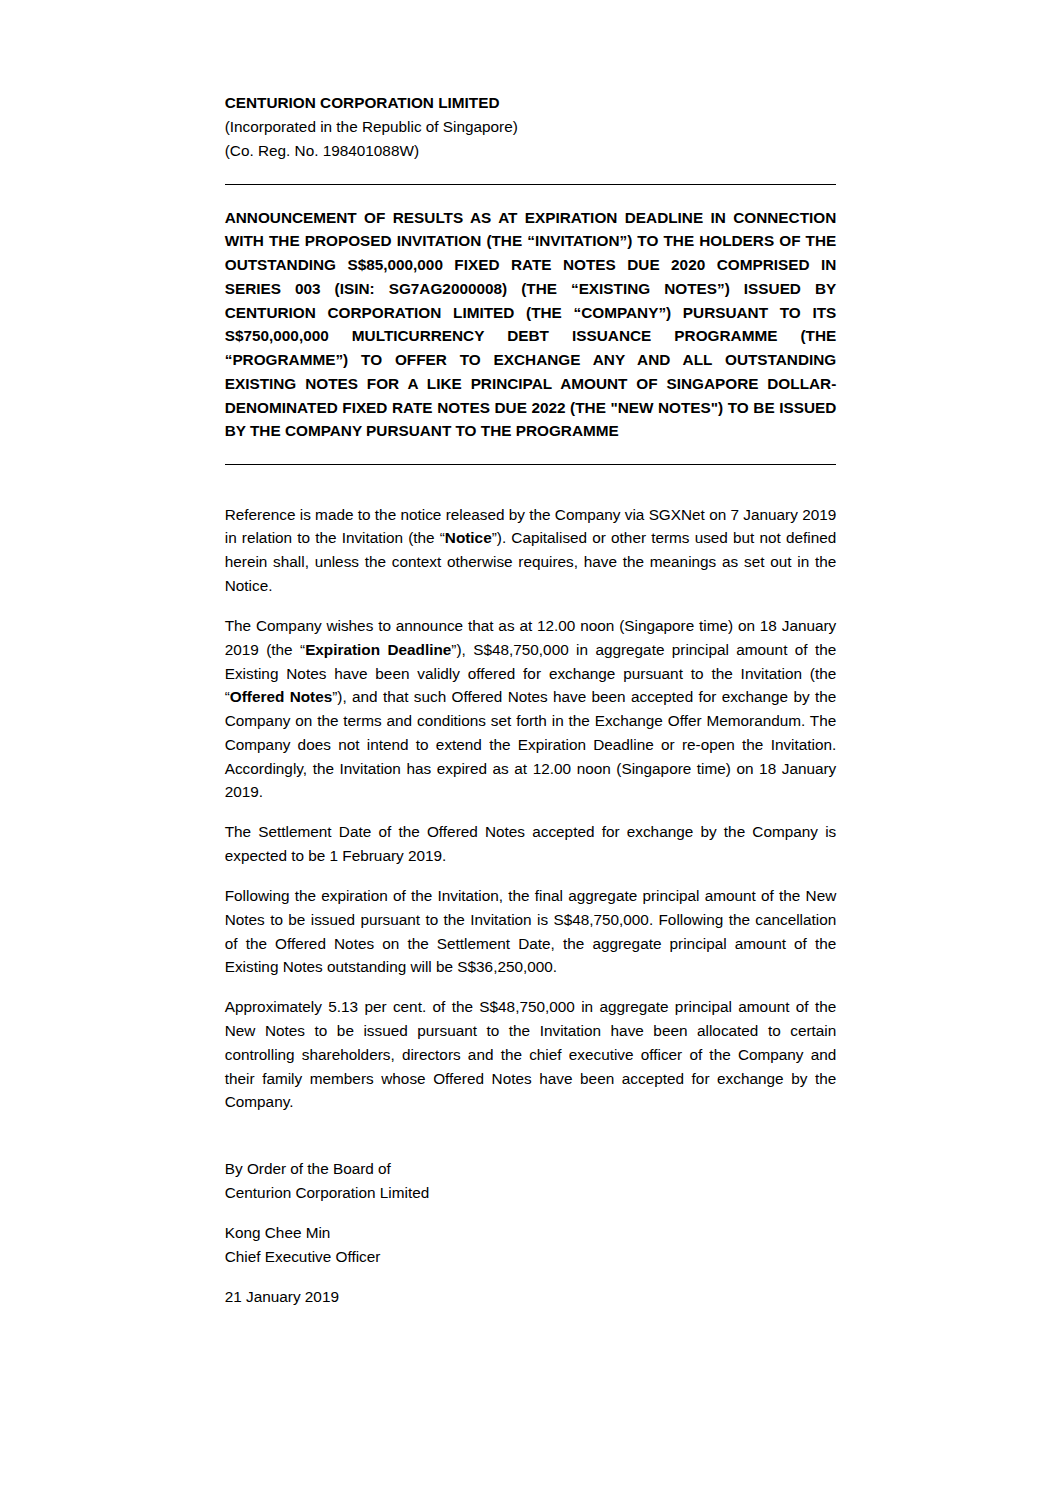CENTURION CORPORATION LIMITED
(Incorporated in the Republic of Singapore)
(Co. Reg. No. 198401088W)
ANNOUNCEMENT OF RESULTS AS AT EXPIRATION DEADLINE IN CONNECTION WITH THE PROPOSED INVITATION (THE “INVITATION”) TO THE HOLDERS OF THE OUTSTANDING S$85,000,000 FIXED RATE NOTES DUE 2020 COMPRISED IN SERIES 003 (ISIN: SG7AG2000008) (THE “EXISTING NOTES”) ISSUED BY CENTURION CORPORATION LIMITED (THE “COMPANY”) PURSUANT TO ITS S$750,000,000 MULTICURRENCY DEBT ISSUANCE PROGRAMME (THE “PROGRAMME”) TO OFFER TO EXCHANGE ANY AND ALL OUTSTANDING EXISTING NOTES FOR A LIKE PRINCIPAL AMOUNT OF SINGAPORE DOLLAR-DENOMINATED FIXED RATE NOTES DUE 2022 (THE "NEW NOTES") TO BE ISSUED BY THE COMPANY PURSUANT TO THE PROGRAMME
Reference is made to the notice released by the Company via SGXNet on 7 January 2019 in relation to the Invitation (the “Notice”). Capitalised or other terms used but not defined herein shall, unless the context otherwise requires, have the meanings as set out in the Notice.
The Company wishes to announce that as at 12.00 noon (Singapore time) on 18 January 2019 (the “Expiration Deadline”), S$48,750,000 in aggregate principal amount of the Existing Notes have been validly offered for exchange pursuant to the Invitation (the “Offered Notes”), and that such Offered Notes have been accepted for exchange by the Company on the terms and conditions set forth in the Exchange Offer Memorandum. The Company does not intend to extend the Expiration Deadline or re-open the Invitation. Accordingly, the Invitation has expired as at 12.00 noon (Singapore time) on 18 January 2019.
The Settlement Date of the Offered Notes accepted for exchange by the Company is expected to be 1 February 2019.
Following the expiration of the Invitation, the final aggregate principal amount of the New Notes to be issued pursuant to the Invitation is S$48,750,000. Following the cancellation of the Offered Notes on the Settlement Date, the aggregate principal amount of the Existing Notes outstanding will be S$36,250,000.
Approximately 5.13 per cent. of the S$48,750,000 in aggregate principal amount of the New Notes to be issued pursuant to the Invitation have been allocated to certain controlling shareholders, directors and the chief executive officer of the Company and their family members whose Offered Notes have been accepted for exchange by the Company.
By Order of the Board of
Centurion Corporation Limited
Kong Chee Min
Chief Executive Officer
21 January 2019